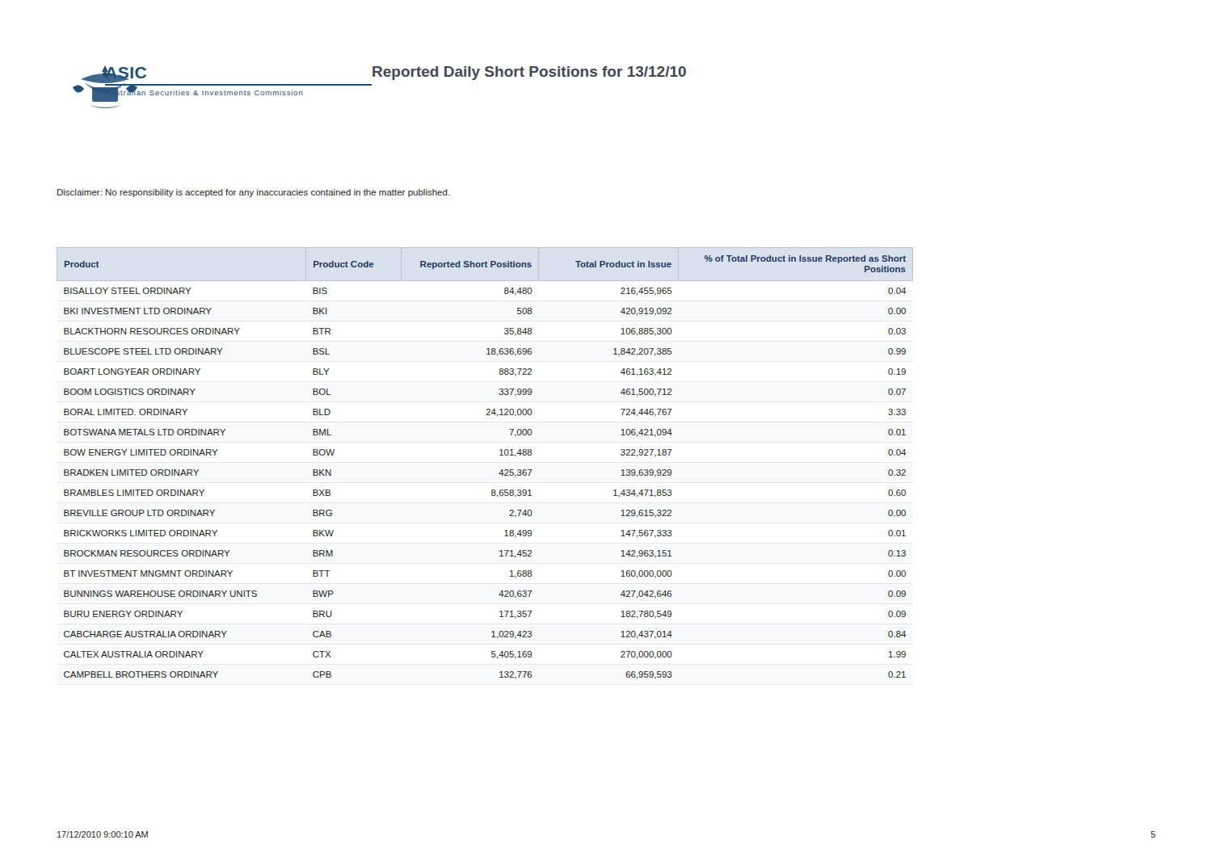ASIC
Australian Securities & Investments Commission
Reported Daily Short Positions for 13/12/10
Disclaimer: No responsibility is accepted for any inaccuracies contained in the matter published.
| Product | Product Code | Reported Short Positions | Total Product in Issue | % of Total Product in Issue Reported as Short Positions |
| --- | --- | --- | --- | --- |
| BISALLOY STEEL ORDINARY | BIS | 84,480 | 216,455,965 | 0.04 |
| BKI INVESTMENT LTD ORDINARY | BKI | 508 | 420,919,092 | 0.00 |
| BLACKTHORN RESOURCES ORDINARY | BTR | 35,848 | 106,885,300 | 0.03 |
| BLUESCOPE STEEL LTD ORDINARY | BSL | 18,636,696 | 1,842,207,385 | 0.99 |
| BOART LONGYEAR ORDINARY | BLY | 883,722 | 461,163,412 | 0.19 |
| BOOM LOGISTICS ORDINARY | BOL | 337,999 | 461,500,712 | 0.07 |
| BORAL LIMITED. ORDINARY | BLD | 24,120,000 | 724,446,767 | 3.33 |
| BOTSWANA METALS LTD ORDINARY | BML | 7,000 | 106,421,094 | 0.01 |
| BOW ENERGY LIMITED ORDINARY | BOW | 101,488 | 322,927,187 | 0.04 |
| BRADKEN LIMITED ORDINARY | BKN | 425,367 | 139,639,929 | 0.32 |
| BRAMBLES LIMITED ORDINARY | BXB | 8,658,391 | 1,434,471,853 | 0.60 |
| BREVILLE GROUP LTD ORDINARY | BRG | 2,740 | 129,615,322 | 0.00 |
| BRICKWORKS LIMITED ORDINARY | BKW | 18,499 | 147,567,333 | 0.01 |
| BROCKMAN RESOURCES ORDINARY | BRM | 171,452 | 142,963,151 | 0.13 |
| BT INVESTMENT MNGMNT ORDINARY | BTT | 1,688 | 160,000,000 | 0.00 |
| BUNNINGS WAREHOUSE ORDINARY UNITS | BWP | 420,637 | 427,042,646 | 0.09 |
| BURU ENERGY ORDINARY | BRU | 171,357 | 182,780,549 | 0.09 |
| CABCHARGE AUSTRALIA ORDINARY | CAB | 1,029,423 | 120,437,014 | 0.84 |
| CALTEX AUSTRALIA ORDINARY | CTX | 5,405,169 | 270,000,000 | 1.99 |
| CAMPBELL BROTHERS ORDINARY | CPB | 132,776 | 66,959,593 | 0.21 |
17/12/2010 9:00:10 AM 5